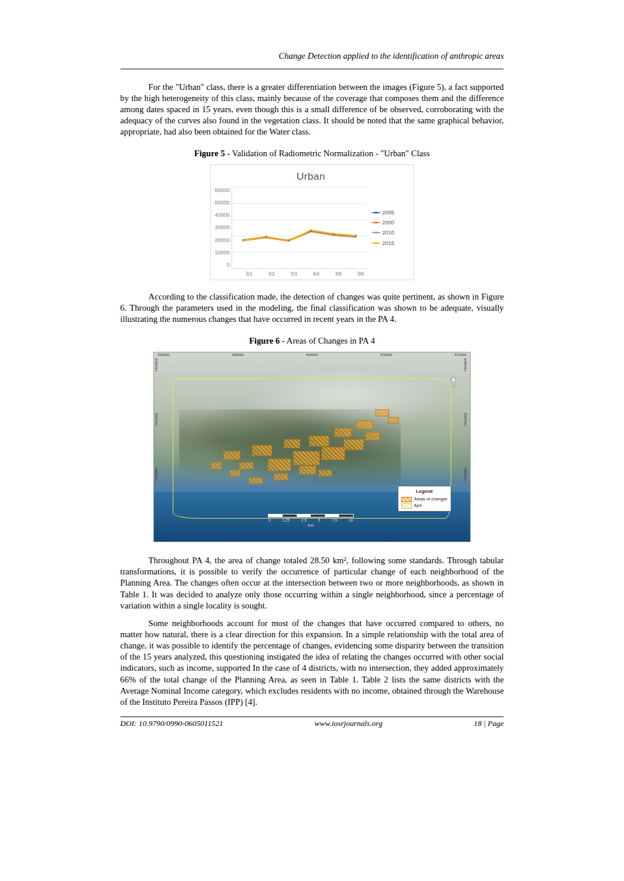Change Detection applied to the identification of anthropic areas
For the "Urban" class, there is a greater differentiation between the images (Figure 5), a fact supported by the high heterogeneity of this class, mainly because of the coverage that composes them and the difference among dates spaced in 15 years, even though this is a small difference of be observed, corroborating with the adequacy of the curves also found in the vegetation class. It should be noted that the same graphical behavior, appropriate, had also been obtained for the Water class.
Figure 5 - Validation of Radiometric Normalization - "Urban" Class
Urban
60000
50000
40000
30000
20000
10000
0
2005
2000
2010
2015
b1 b2 b3 b4 b5 b6
According to the classification made, the detection of changes was quite pertinent, as shown in Figure 6. Through the parameters used in the modeling, the final classification was shown to be adequate, visually illustrating the numerous changes that have occurred in recent years in the PA 4.
Figure 6 - Areas of Changes in PA 4
652000658000664000670000676000
7466000746200074580007454000
7466000746200074580007454000
652000658000664000670000676000
▲
N
Legend
Areas of changes
Ap4
01,252,557,510
Km
Throughout PA 4, the area of change totaled 28.50 km², following some standards. Through tabular transformations, it is possible to verify the occurrence of particular change of each neighborhood of the Planning Area. The changes often occur at the intersection between two or more neighborhoods, as shown in Table 1. It was decided to analyze only those occurring within a single neighborhood, since a percentage of variation within a single locality is sought.
Some neighborhoods account for most of the changes that have occurred compared to others, no matter how natural, there is a clear direction for this expansion. In a simple relationship with the total area of change, it was possible to identify the percentage of changes, evidencing some disparity between the transition of the 15 years analyzed, this questioning instigated the idea of relating the changes occurred with other social indicators, such as income, supported In the case of 4 districts, with no intersection, they added approximately 66% of the total change of the Planning Area, as seen in Table 1. Table 2 lists the same districts with the Average Nominal Income category, which excludes residents with no income, obtained through the Warehouse of the Instituto Pereira Passos (IPP) [4].
DOI: 10.9790/0990-0605011521 www.iosrjournals.org 18 | Page